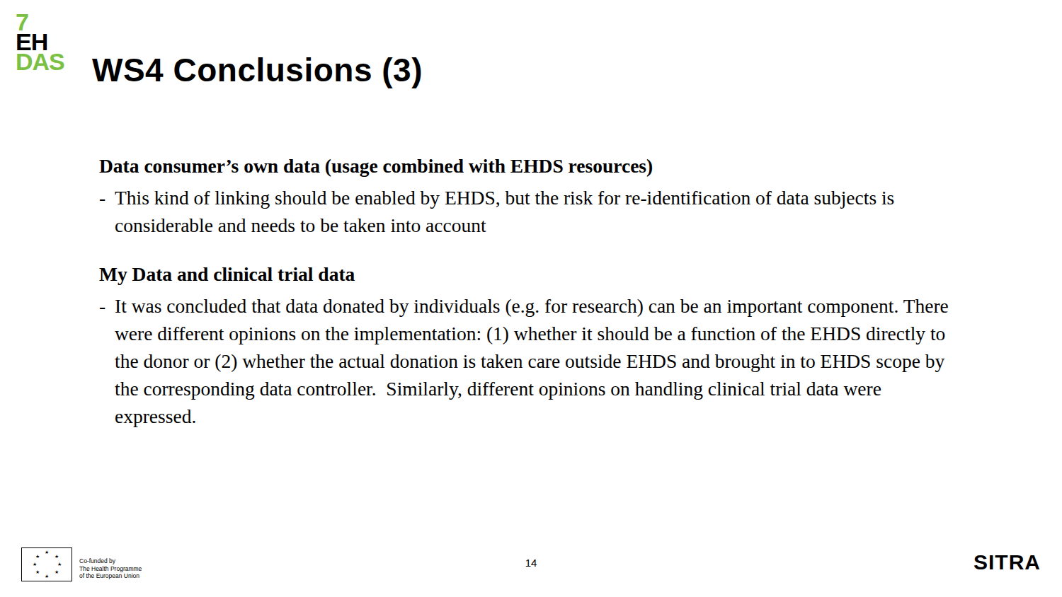7 EH DAS
WS4 Conclusions (3)
Data consumer’s own data (usage combined with EHDS resources)
This kind of linking should be enabled by EHDS, but the risk for re-identification of data subjects is considerable and needs to be taken into account
My Data and clinical trial data
It was concluded that data donated by individuals (e.g. for research) can be an important component. There were different opinions on the implementation: (1) whether it should be a function of the EHDS directly to the donor or (2) whether the actual donation is taken care outside EHDS and brought in to EHDS scope by the corresponding data controller. Similarly, different opinions on handling clinical trial data were expressed.
★ ★ ★ ★ ★ ★ ★ ★
Co-funded by
The Health Programme
of the European Union
14
SITRA